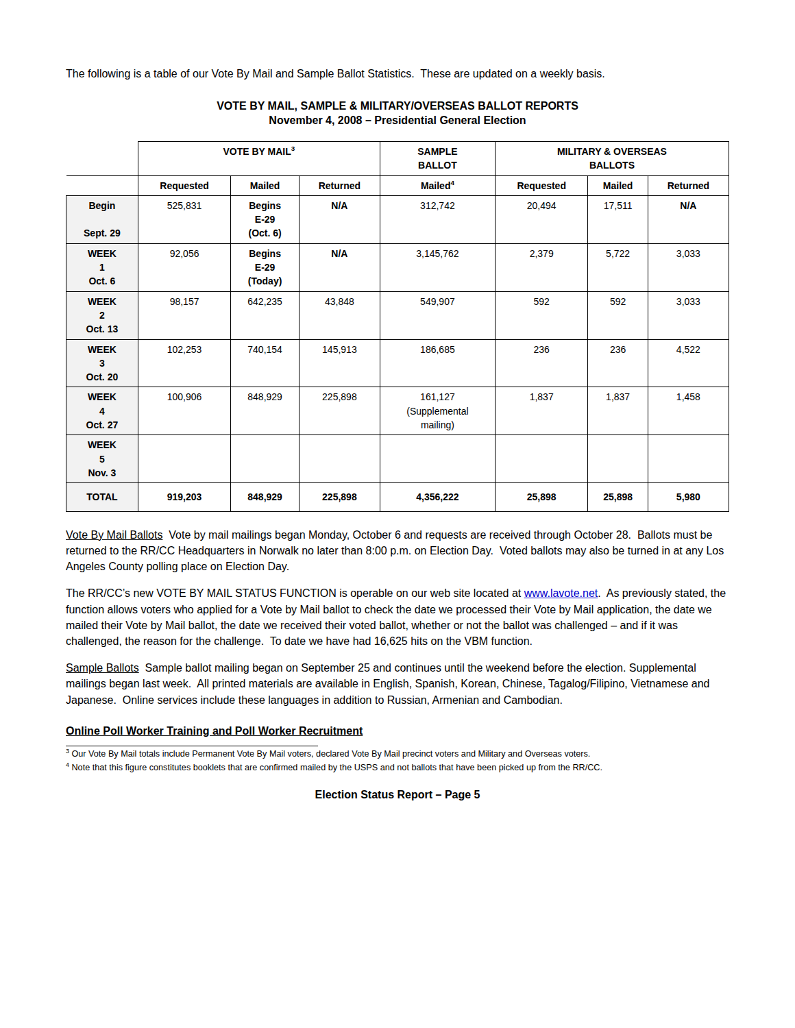The following is a table of our Vote By Mail and Sample Ballot Statistics. These are updated on a weekly basis.
VOTE BY MAIL, SAMPLE & MILITARY/OVERSEAS BALLOT REPORTS November 4, 2008 – Presidential General Election
| | VOTE BY MAIL 3 | SAMPLE BALLOT | MILITARY & OVERSEAS BALLOTS |
| --- | --- | --- | --- |
| | Requested | Mailed | Returned | Mailed 4 | Requested | Mailed | Returned |
| Begin Sept. 29 | 525,831 | Begins E-29 (Oct. 6) | N/A | 312,742 | 20,494 | 17,511 | N/A |
| WEEK 1 Oct. 6 | 92,056 | Begins E-29 (Today) | N/A | 3,145,762 | 2,379 | 5,722 | 3,033 |
| WEEK 2 Oct. 13 | 98,157 | 642,235 | 43,848 | 549,907 | 592 | 592 | 3,033 |
| WEEK 3 Oct. 20 | 102,253 | 740,154 | 145,913 | 186,685 | 236 | 236 | 4,522 |
| WEEK 4 Oct. 27 | 100,906 | 848,929 | 225,898 | 161,127 (Supplemental mailing) | 1,837 | 1,837 | 1,458 |
| WEEK 5 Nov. 3 | | | | | | | |
| TOTAL | 919,203 | 848,929 | 225,898 | 4,356,222 | 25,898 | 25,898 | 5,980 |
Vote By Mail Ballots Vote by mail mailings began Monday, October 6 and requests are received through October 28. Ballots must be returned to the RR/CC Headquarters in Norwalk no later than 8:00 p.m. on Election Day. Voted ballots may also be turned in at any Los Angeles County polling place on Election Day.
The RR/CC’s new VOTE BY MAIL STATUS FUNCTION is operable on our web site located at www.lavote.net. As previously stated, the function allows voters who applied for a Vote by Mail ballot to check the date we processed their Vote by Mail application, the date we mailed their Vote by Mail ballot, the date we received their voted ballot, whether or not the ballot was challenged – and if it was challenged, the reason for the challenge. To date we have had 16,625 hits on the VBM function.
Sample Ballots Sample ballot mailing began on September 25 and continues until the weekend before the election. Supplemental mailings began last week. All printed materials are available in English, Spanish, Korean, Chinese, Tagalog/Filipino, Vietnamese and Japanese. Online services include these languages in addition to Russian, Armenian and Cambodian.
Online Poll Worker Training and Poll Worker Recruitment
3 Our Vote By Mail totals include Permanent Vote By Mail voters, declared Vote By Mail precinct voters and Military and Overseas voters.
4 Note that this figure constitutes booklets that are confirmed mailed by the USPS and not ballots that have been picked up from the RR/CC.
Election Status Report – Page 5